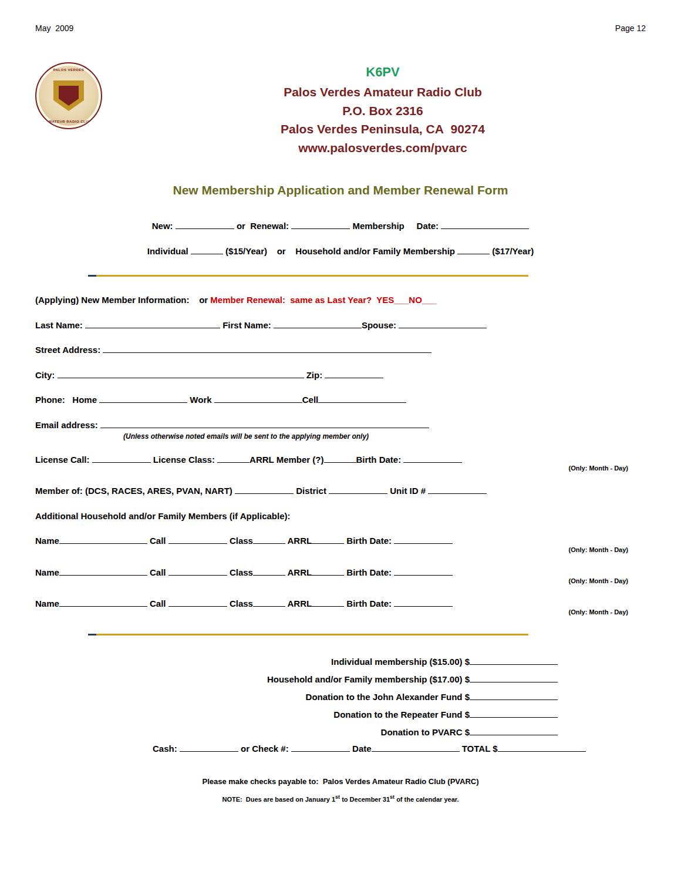May 2009 Page 12
PALOS VERDES
AMATEUR RADIO CLUB
K6PV
Palos Verdes Amateur Radio Club
P.O. Box 2316
Palos Verdes Peninsula, CA 90274
www.palosverdes.com/pvarc
New Membership Application and Member Renewal Form
New: or Renewal: Membership Date:
Individual ($15/Year) or Household and/or Family Membership ($17/Year)
(Applying) New Member Information: or Member Renewal: same as Last Year? YES___NO___
Last Name: First Name: Spouse:
Street Address:
City: Zip:
Phone: Home Work Cell
Email address: (Unless otherwise noted emails will be sent to the applying member only)
License Call: License Class: ARRL Member (?) Birth Date:
(Only: Month - Day)
Member of: (DCS, RACES, ARES, PVAN, NART) District Unit ID #
Additional Household and/or Family Members (if Applicable):
Name Call Class ARRL Birth Date:
(Only: Month - Day)
Name Call Class ARRL Birth Date:
(Only: Month - Day)
Name Call Class ARRL Birth Date:
(Only: Month - Day)
Individual membership ($15.00) $
Household and/or Family membership ($17.00) $
Donation to the John Alexander Fund $
Donation to the Repeater Fund $
Donation to PVARC $
Cash: or Check #: Date TOTAL $
Please make checks payable to: Palos Verdes Amateur Radio Club (PVARC)
NOTE: Dues are based on January 1st to December 31st of the calendar year.